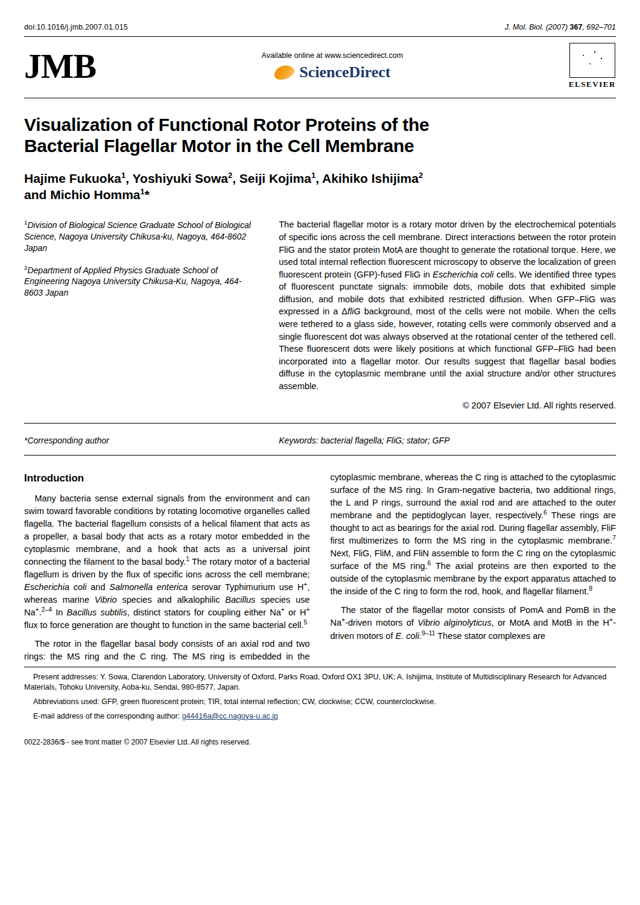doi:10.1016/j.jmb.2007.01.015
J. Mol. Biol. (2007) 367, 692–701
JMB
Available online at www.sciencedirect.com
ScienceDirect
ELSEVIER
Visualization of Functional Rotor Proteins of the
Bacterial Flagellar Motor in the Cell Membrane
Hajime Fukuoka1, Yoshiyuki Sowa2, Seiji Kojima1, Akihiko Ishijima2
and Michio Homma1*
1Division of Biological Science Graduate School of Biological Science, Nagoya University Chikusa-ku, Nagoya, 464-8602 Japan
2Department of Applied Physics Graduate School of Engineering Nagoya University Chikusa-Ku, Nagoya, 464-8603 Japan
The bacterial flagellar motor is a rotary motor driven by the electrochemical potentials of specific ions across the cell membrane. Direct interactions between the rotor protein FliG and the stator protein MotA are thought to generate the rotational torque. Here, we used total internal reflection fluorescent microscopy to observe the localization of green fluorescent protein (GFP)-fused FliG in Escherichia coli cells. We identified three types of fluorescent punctate signals: immobile dots, mobile dots that exhibited simple diffusion, and mobile dots that exhibited restricted diffusion. When GFP–FliG was expressed in a ΔfliG background, most of the cells were not mobile. When the cells were tethered to a glass side, however, rotating cells were commonly observed and a single fluorescent dot was always observed at the rotational center of the tethered cell. These fluorescent dots were likely positions at which functional GFP–FliG had been incorporated into a flagellar motor. Our results suggest that flagellar basal bodies diffuse in the cytoplasmic membrane until the axial structure and/or other structures assemble.
© 2007 Elsevier Ltd. All rights reserved.
*Corresponding author
Keywords: bacterial flagella; FliG; stator; GFP
Introduction
Many bacteria sense external signals from the environment and can swim toward favorable conditions by rotating locomotive organelles called flagella. The bacterial flagellum consists of a helical filament that acts as a propeller, a basal body that acts as a rotary motor embedded in the cytoplasmic membrane, and a hook that acts as a universal joint connecting the filament to the basal body.1 The rotary motor of a bacterial flagellum is driven by the flux of specific ions across the cell membrane; Escherichia coli and Salmonella enterica serovar Typhimurium use H+, whereas marine Vibrio species and alkalophilic Bacillus species use Na+.2–4 In Bacillus subtilis, distinct stators for coupling either Na+ or H+ flux to force generation are thought to function in the same bacterial cell.5
The rotor in the flagellar basal body consists of an axial rod and two rings: the MS ring and the C ring. The MS ring is embedded in the cytoplasmic membrane, whereas the C ring is attached to the cytoplasmic surface of the MS ring. In Gram-negative bacteria, two additional rings, the L and P rings, surround the axial rod and are attached to the outer membrane and the peptidoglycan layer, respectively.6 These rings are thought to act as bearings for the axial rod. During flagellar assembly, FliF first multimerizes to form the MS ring in the cytoplasmic membrane.7 Next, FliG, FliM, and FliN assemble to form the C ring on the cytoplasmic surface of the MS ring.6 The axial proteins are then exported to the outside of the cytoplasmic membrane by the export apparatus attached to the inside of the C ring to form the rod, hook, and flagellar filament.8
The stator of the flagellar motor consists of PomA and PomB in the Na+-driven motors of Vibrio alginolyticus, or MotA and MotB in the H+-driven motors of E. coli.9–11 These stator complexes are
Present addresses: Y. Sowa, Clarendon Laboratory, University of Oxford, Parks Road, Oxford OX1 3PU, UK; A. Ishijima, Institute of Multidisciplinary Research for Advanced Materials, Tohoku University, Aoba-ku, Sendai, 980-8577, Japan.
Abbreviations used: GFP, green fluorescent protein; TIR, total internal reflection; CW, clockwise; CCW, counterclockwise.
E-mail address of the corresponding author: g44416a@cc.nagoya-u.ac.jp
0022-2836/$ - see front matter © 2007 Elsevier Ltd. All rights reserved.